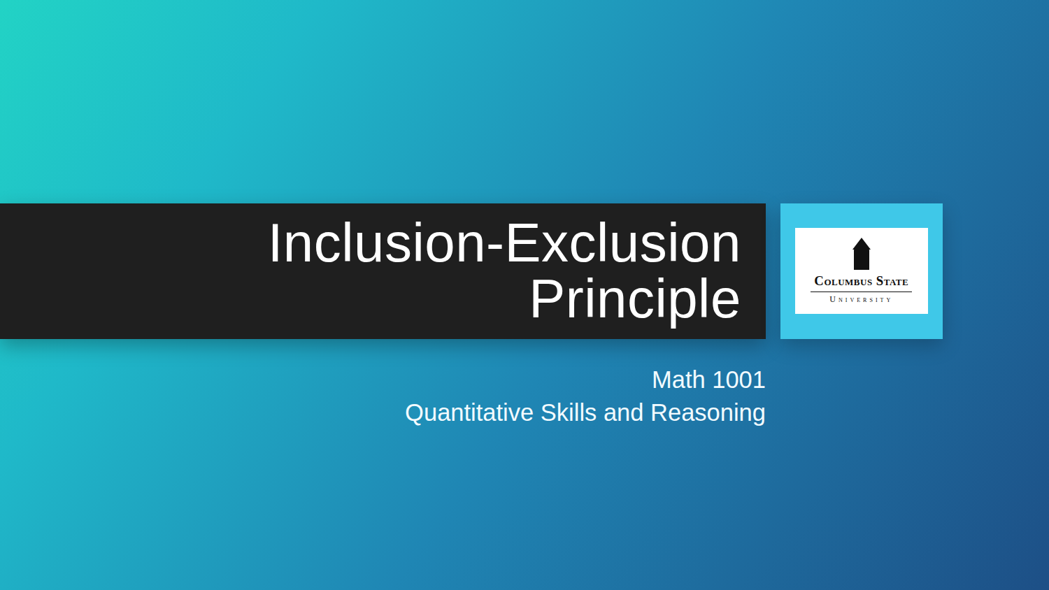Inclusion-Exclusion
Principle
Columbus State University
Math 1001
Quantitative Skills and Reasoning